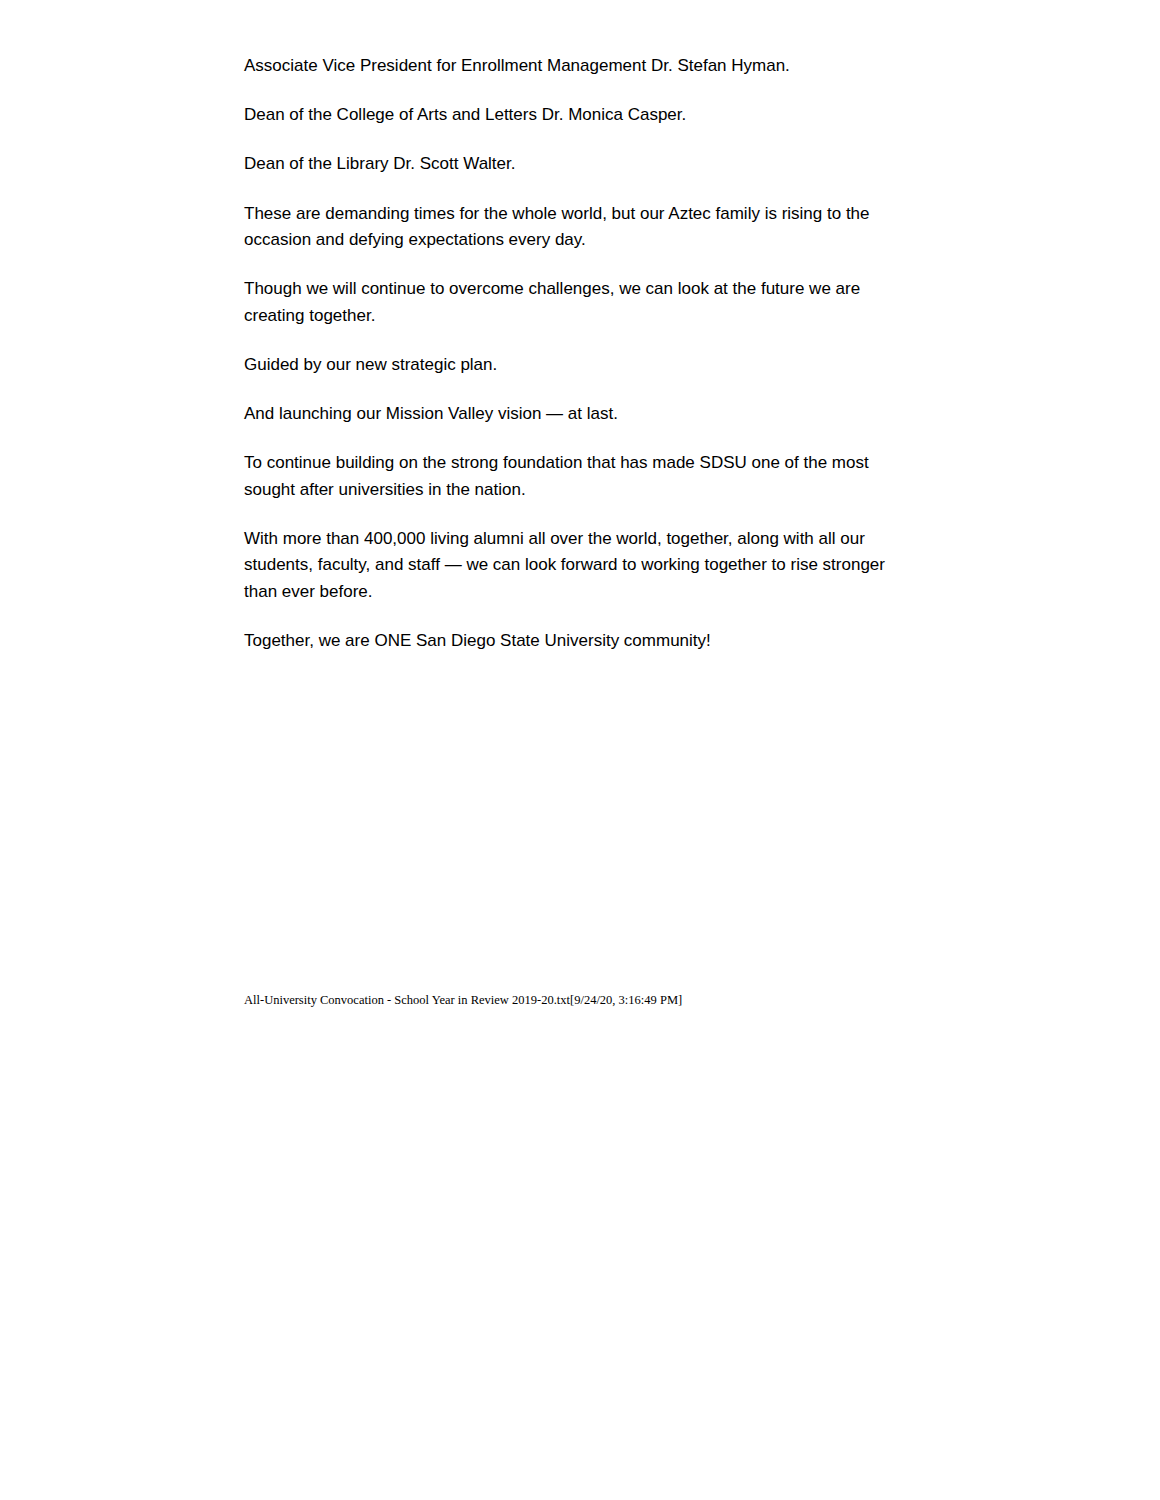Associate Vice President for Enrollment Management Dr. Stefan Hyman.
Dean of the College of Arts and Letters Dr. Monica Casper.
Dean of the Library Dr. Scott Walter.
These are demanding times for the whole world, but our Aztec family is rising to the occasion and defying expectations every day.
Though we will continue to overcome challenges, we can look at the future we are creating together.
Guided by our new strategic plan.
And launching our Mission Valley vision — at last.
To continue building on the strong foundation that has made SDSU one of the most sought after universities in the nation.
With more than 400,000 living alumni all over the world, together, along with all our students, faculty, and staff — we can look forward to working together to rise stronger than ever before.
Together, we are ONE San Diego State University community!
All-University Convocation - School Year in Review 2019-20.txt[9/24/20, 3:16:49 PM]